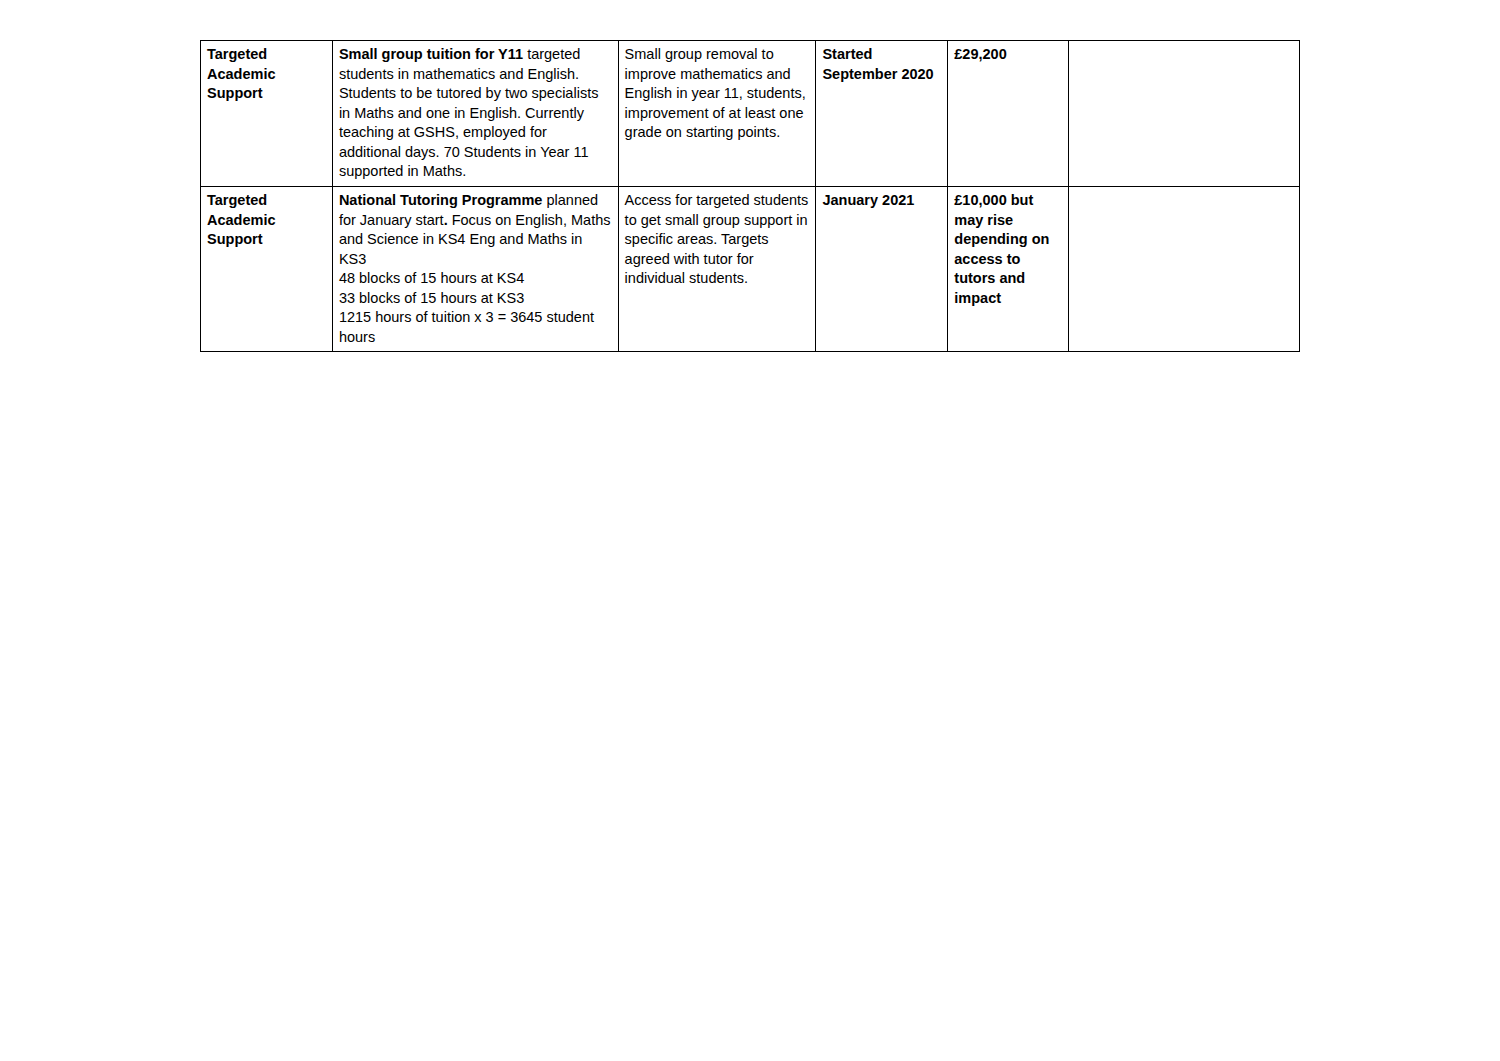| Targeted Academic Support | Small group tuition for Y11 targeted students in mathematics and English. Students to be tutored by two specialists in Maths and one in English. Currently teaching at GSHS, employed for additional days. 70 Students in Year 11 supported in Maths. | Small group removal to improve mathematics and English in year 11, students, improvement of at least one grade on starting points. | Started September 2020 | £29,200 | |
| Targeted Academic Support | National Tutoring Programme planned for January start . Focus on English, Maths and Science in KS4 Eng and Maths in KS3 48 blocks of 15 hours at KS4 33 blocks of 15 hours at KS3 1215 hours of tuition x 3 = 3645 student hours | Access for targeted students to get small group support in specific areas. Targets agreed with tutor for individual students. | January 2021 | £10,000 but may rise depending on access to tutors and impact | |